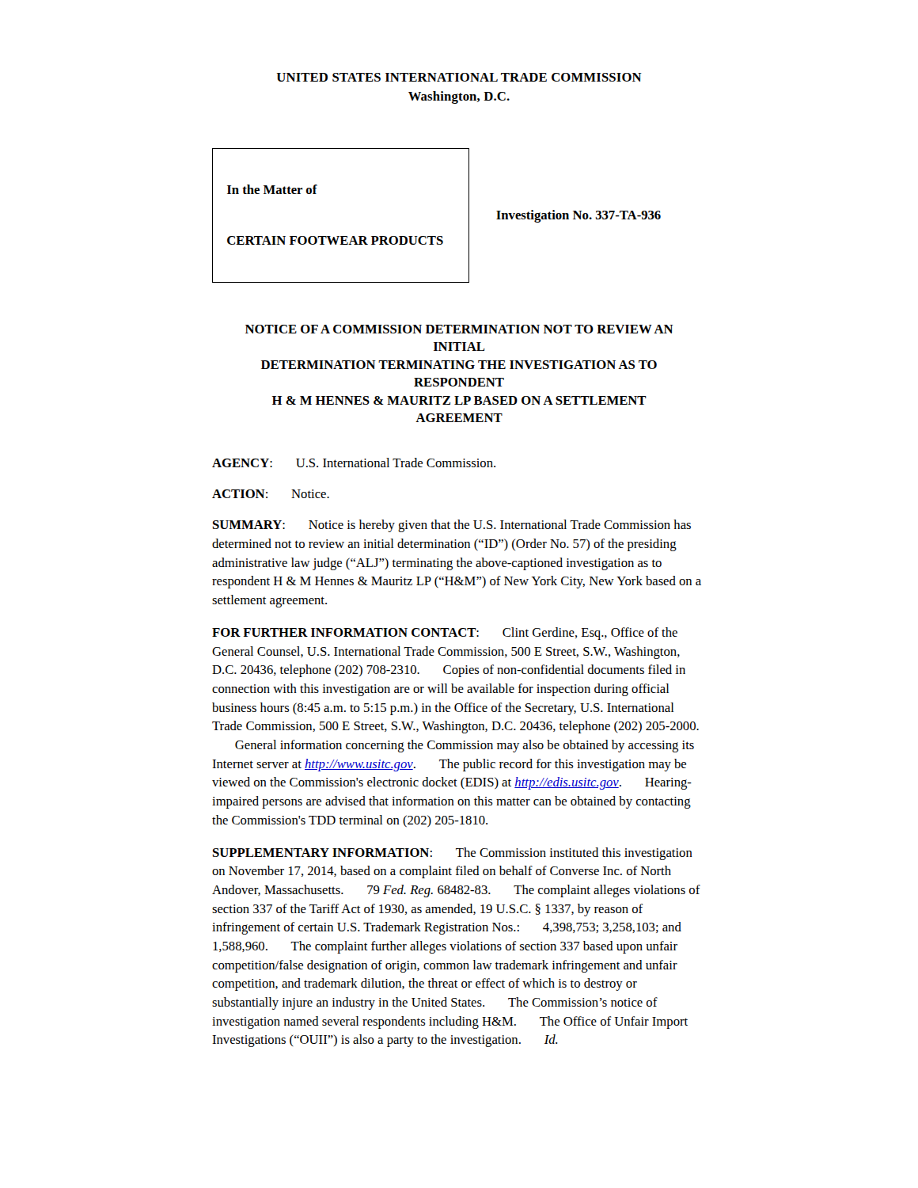UNITED STATES INTERNATIONAL TRADE COMMISSION Washington, D.C.
| In the Matter of CERTAIN FOOTWEAR PRODUCTS | Investigation No. 337-TA-936 |
Notice of a Commission Determination Not to Review an Initial
Determination Terminating the Investigation as to Respondent
H & M Hennes & Mauritz LP Based on a Settlement Agreement
AGENCY: U.S. International Trade Commission.
ACTION: Notice.
SUMMARY: Notice is hereby given that the U.S. International Trade Commission has determined not to review an initial determination (“ID”) (Order No. 57) of the presiding administrative law judge (“ALJ”) terminating the above-captioned investigation as to respondent H & M Hennes & Mauritz LP (“H&M”) of New York City, New York based on a settlement agreement.
FOR FURTHER INFORMATION CONTACT: Clint Gerdine, Esq., Office of the General Counsel, U.S. International Trade Commission, 500 E Street, S.W., Washington, D.C. 20436, telephone (202) 708-2310. Copies of non-confidential documents filed in connection with this investigation are or will be available for inspection during official business hours (8:45 a.m. to 5:15 p.m.) in the Office of the Secretary, U.S. International Trade Commission, 500 E Street, S.W., Washington, D.C. 20436, telephone (202) 205-2000. General information concerning the Commission may also be obtained by accessing its Internet server at http://www.usitc.gov. The public record for this investigation may be viewed on the Commission's electronic docket (EDIS) at http://edis.usitc.gov. Hearing-impaired persons are advised that information on this matter can be obtained by contacting the Commission's TDD terminal on (202) 205-1810.
SUPPLEMENTARY INFORMATION: The Commission instituted this investigation on November 17, 2014, based on a complaint filed on behalf of Converse Inc. of North Andover, Massachusetts. 79 Fed. Reg. 68482-83. The complaint alleges violations of section 337 of the Tariff Act of 1930, as amended, 19 U.S.C. § 1337, by reason of infringement of certain U.S. Trademark Registration Nos.: 4,398,753; 3,258,103; and 1,588,960. The complaint further alleges violations of section 337 based upon unfair competition/false designation of origin, common law trademark infringement and unfair competition, and trademark dilution, the threat or effect of which is to destroy or substantially injure an industry in the United States. The Commission’s notice of investigation named several respondents including H&M. The Office of Unfair Import Investigations (“OUII”) is also a party to the investigation. Id.